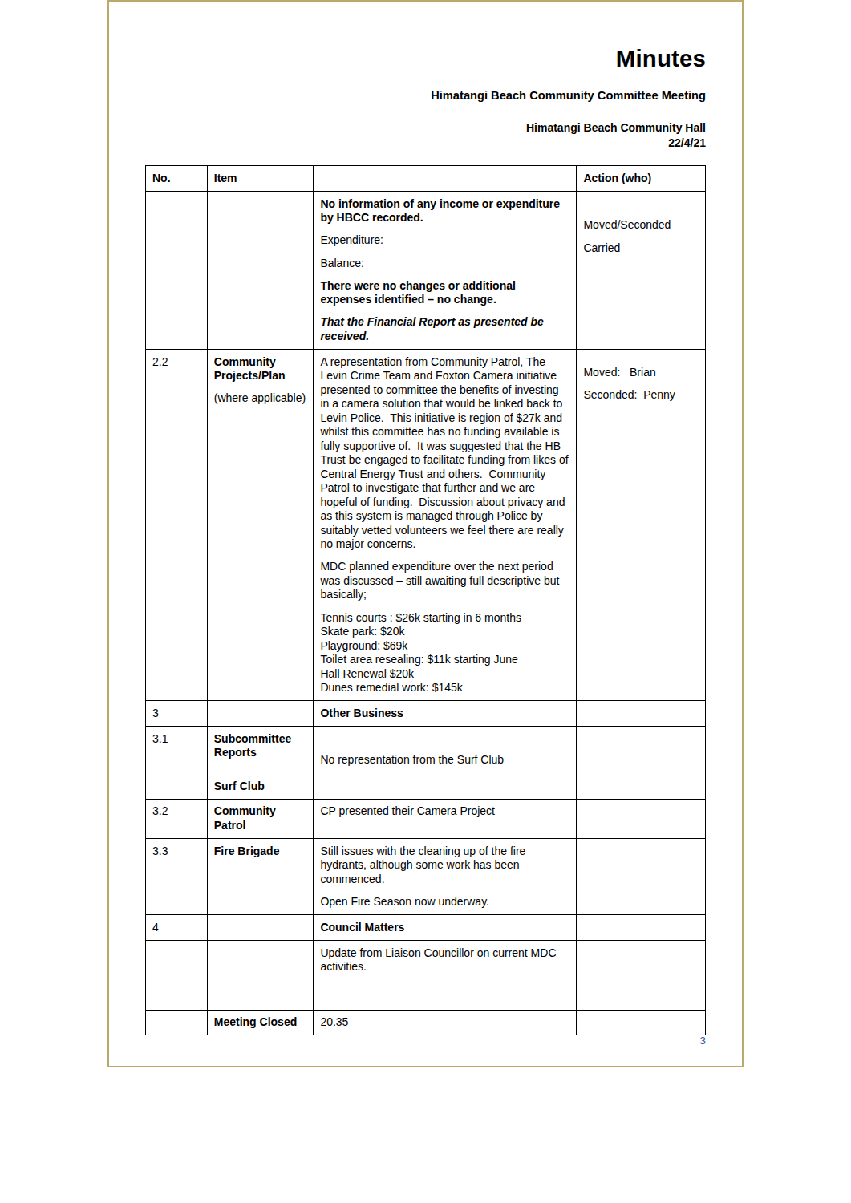Minutes
Himatangi Beach Community Committee Meeting
Himatangi Beach Community Hall
22/4/21
| No. | Item | | Action (who) |
| --- | --- | --- | --- |
| | | No information of any income or expenditure by HBCC recorded. Expenditure: Balance: There were no changes or additional expenses identified – no change. That the Financial Report as presented be received. | Moved/Seconded Carried |
| 2.2 | Community Projects/Plan (where applicable) | A representation from Community Patrol, The Levin Crime Team and Foxton Camera initiative presented to committee the benefits of investing in a camera solution that would be linked back to Levin Police. This initiative is region of $27k and whilst this committee has no funding available is fully supportive of. It was suggested that the HB Trust be engaged to facilitate funding from likes of Central Energy Trust and others. Community Patrol to investigate that further and we are hopeful of funding. Discussion about privacy and as this system is managed through Police by suitably vetted volunteers we feel there are really no major concerns. MDC planned expenditure over the next period was discussed – still awaiting full descriptive but basically; Tennis courts : $26k starting in 6 months Skate park: $20k Playground: $69k Toilet area resealing: $11k starting June Hall Renewal $20k Dunes remedial work: $145k | Moved: Brian Seconded: Penny |
| 3 | | Other Business | |
| 3.1 | Subcommittee Reports Surf Club | No representation from the Surf Club | |
| 3.2 | Community Patrol | CP presented their Camera Project | |
| 3.3 | Fire Brigade | Still issues with the cleaning up of the fire hydrants, although some work has been commenced. Open Fire Season now underway. | |
| 4 | | Council Matters | |
| | | Update from Liaison Councillor on current MDC activities. | |
| | Meeting Closed | 20.35 | |
3